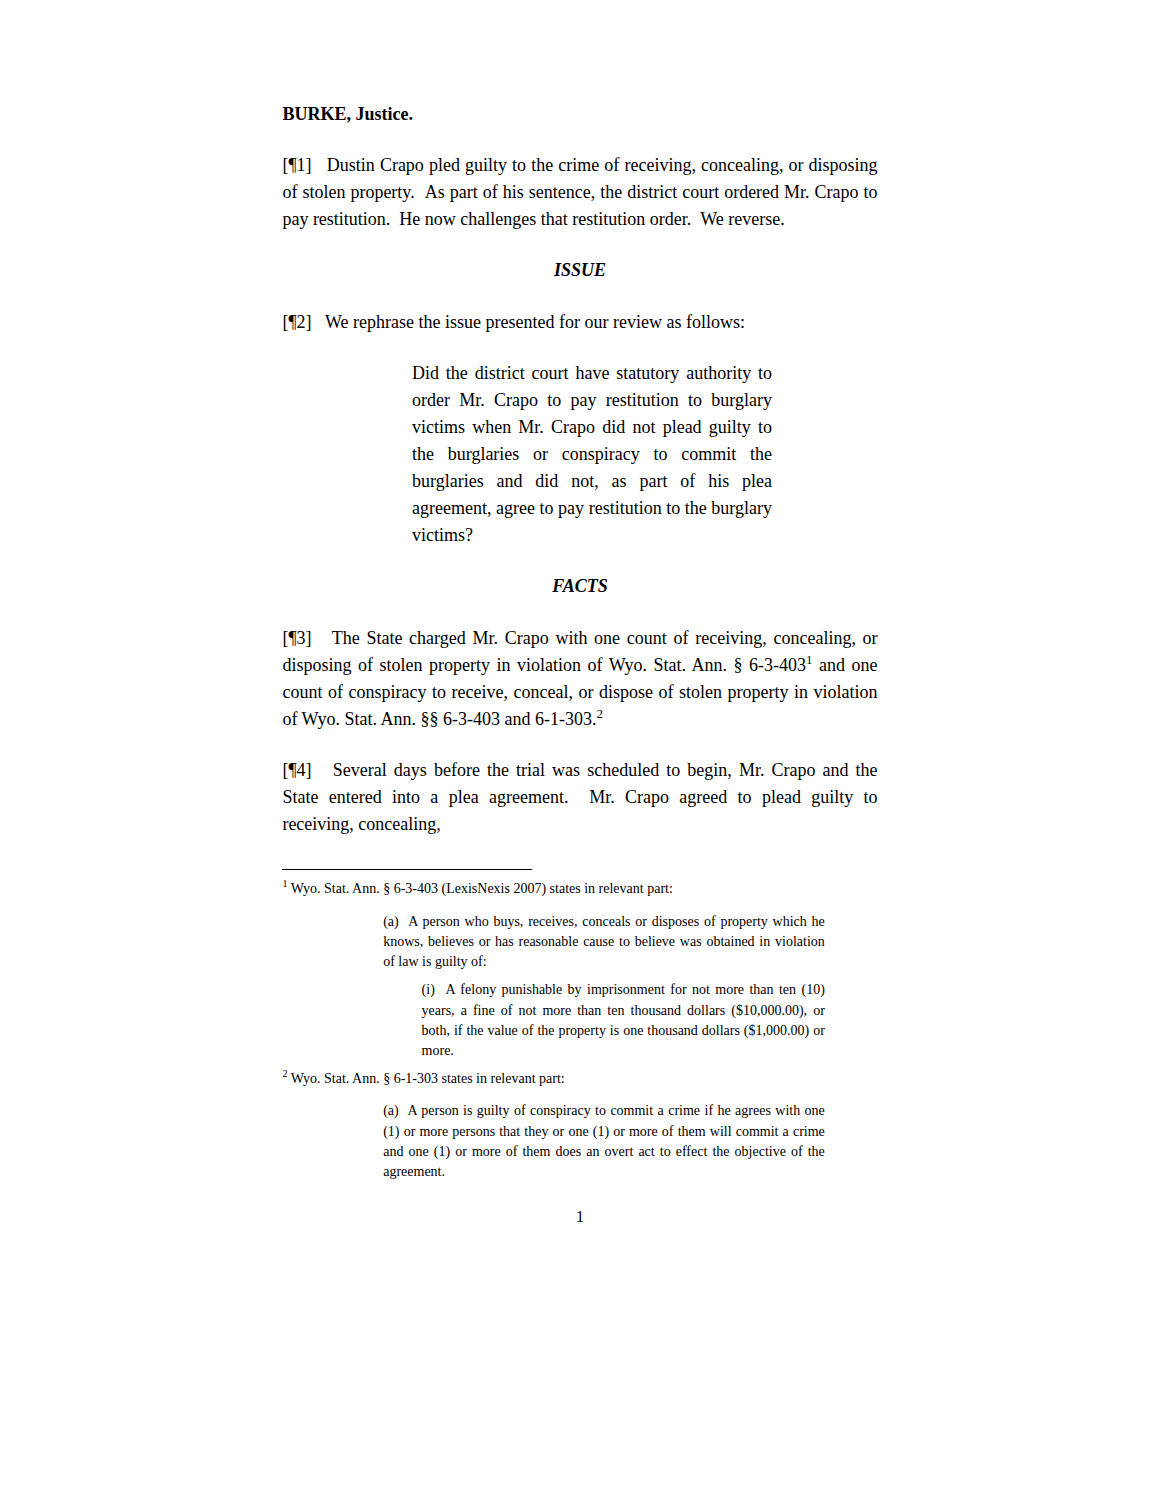BURKE, Justice.
[¶1] Dustin Crapo pled guilty to the crime of receiving, concealing, or disposing of stolen property. As part of his sentence, the district court ordered Mr. Crapo to pay restitution. He now challenges that restitution order. We reverse.
ISSUE
[¶2] We rephrase the issue presented for our review as follows:
Did the district court have statutory authority to order Mr. Crapo to pay restitution to burglary victims when Mr. Crapo did not plead guilty to the burglaries or conspiracy to commit the burglaries and did not, as part of his plea agreement, agree to pay restitution to the burglary victims?
FACTS
[¶3] The State charged Mr. Crapo with one count of receiving, concealing, or disposing of stolen property in violation of Wyo. Stat. Ann. § 6-3-4031 and one count of conspiracy to receive, conceal, or dispose of stolen property in violation of Wyo. Stat. Ann. §§ 6-3-403 and 6-1-303.2
[¶4] Several days before the trial was scheduled to begin, Mr. Crapo and the State entered into a plea agreement. Mr. Crapo agreed to plead guilty to receiving, concealing,
1 Wyo. Stat. Ann. § 6-3-403 (LexisNexis 2007) states in relevant part:
(a) A person who buys, receives, conceals or disposes of property which he knows, believes or has reasonable cause to believe was obtained in violation of law is guilty of:
(i) A felony punishable by imprisonment for not more than ten (10) years, a fine of not more than ten thousand dollars ($10,000.00), or both, if the value of the property is one thousand dollars ($1,000.00) or more.
2 Wyo. Stat. Ann. § 6-1-303 states in relevant part:
(a) A person is guilty of conspiracy to commit a crime if he agrees with one (1) or more persons that they or one (1) or more of them will commit a crime and one (1) or more of them does an overt act to effect the objective of the agreement.
1